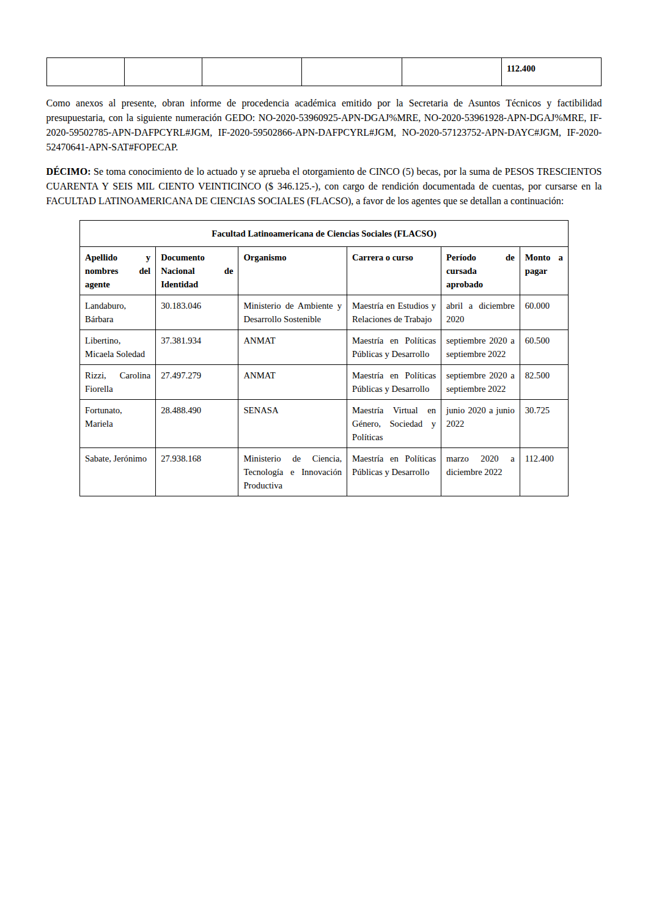| | | | | | 112.400 |
Como anexos al presente, obran informe de procedencia académica emitido por la Secretaria de Asuntos Técnicos y factibilidad presupuestaria, con la siguiente numeración GEDO: NO-2020-53960925-APN-DGAJ%MRE, NO-2020-53961928-APN-DGAJ%MRE, IF-2020-59502785-APN-DAFPCYRL#JGM, IF-2020-59502866-APN-DAFPCYRL#JGM, NO-2020-57123752-APN-DAYC#JGM, IF-2020-52470641-APN-SAT#FOPECAP.
DÉCIMO: Se toma conocimiento de lo actuado y se aprueba el otorgamiento de CINCO (5) becas, por la suma de PESOS TRESCIENTOS CUARENTA Y SEIS MIL CIENTO VEINTICINCO ($ 346.125.-), con cargo de rendición documentada de cuentas, por cursarse en la FACULTAD LATINOAMERICANA DE CIENCIAS SOCIALES (FLACSO), a favor de los agentes que se detallan a continuación:
| Facultad Latinoamericana de Ciencias Sociales (FLACSO) |
| Apellido y nombres del agente | Documento Nacional de Identidad | Organismo | Carrera o curso | Período de cursada aprobado | Monto a pagar |
| Landaburo, Bárbara | 30.183.046 | Ministerio de Ambiente y Desarrollo Sostenible | Maestría en Estudios y Relaciones de Trabajo | abril a diciembre 2020 | 60.000 |
| Libertino, Micaela Soledad | 37.381.934 | ANMAT | Maestría en Políticas Públicas y Desarrollo | septiembre 2020 a septiembre 2022 | 60.500 |
| Rizzi, Carolina Fiorella | 27.497.279 | ANMAT | Maestría en Políticas Públicas y Desarrollo | septiembre 2020 a septiembre 2022 | 82.500 |
| Fortunato, Mariela | 28.488.490 | SENASA | Maestría Virtual en Género, Sociedad y Políticas | junio 2020 a junio 2022 | 30.725 |
| Sabate, Jerónimo | 27.938.168 | Ministerio de Ciencia, Tecnología e Innovación Productiva | Maestría en Políticas Públicas y Desarrollo | marzo 2020 a diciembre 2022 | 112.400 |